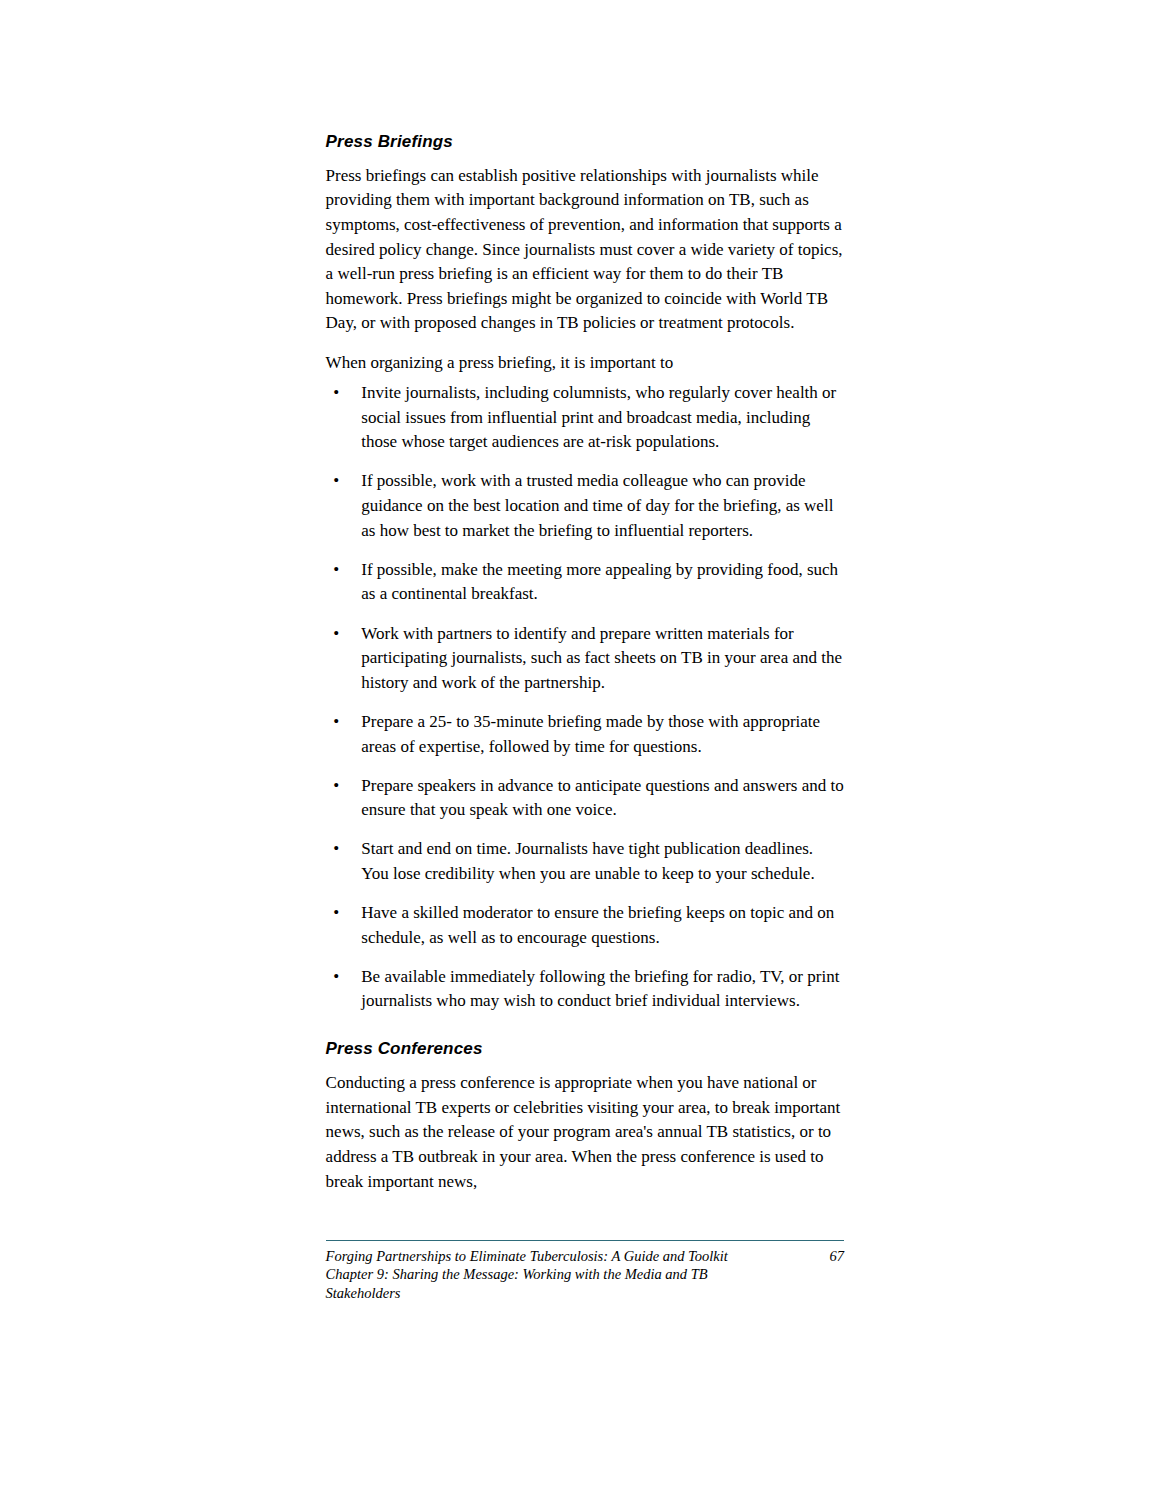Press Briefings
Press briefings can establish positive relationships with journalists while providing them with important background information on TB, such as symptoms, cost-effectiveness of prevention, and information that supports a desired policy change. Since journalists must cover a wide variety of topics, a well-run press briefing is an efficient way for them to do their TB homework. Press briefings might be organized to coincide with World TB Day, or with proposed changes in TB policies or treatment protocols.
When organizing a press briefing, it is important to
Invite journalists, including columnists, who regularly cover health or social issues from influential print and broadcast media, including those whose target audiences are at-risk populations.
If possible, work with a trusted media colleague who can provide guidance on the best location and time of day for the briefing, as well as how best to market the briefing to influential reporters.
If possible, make the meeting more appealing by providing food, such as a continental breakfast.
Work with partners to identify and prepare written materials for participating journalists, such as fact sheets on TB in your area and the history and work of the partnership.
Prepare a 25- to 35-minute briefing made by those with appropriate areas of expertise, followed by time for questions.
Prepare speakers in advance to anticipate questions and answers and to ensure that you speak with one voice.
Start and end on time. Journalists have tight publication deadlines. You lose credibility when you are unable to keep to your schedule.
Have a skilled moderator to ensure the briefing keeps on topic and on schedule, as well as to encourage questions.
Be available immediately following the briefing for radio, TV, or print journalists who may wish to conduct brief individual interviews.
Press Conferences
Conducting a press conference is appropriate when you have national or international TB experts or celebrities visiting your area, to break important news, such as the release of your program area's annual TB statistics, or to address a TB outbreak in your area. When the press conference is used to break important news,
Forging Partnerships to Eliminate Tuberculosis: A Guide and Toolkit
Chapter 9: Sharing the Message: Working with the Media and TB Stakeholders
67